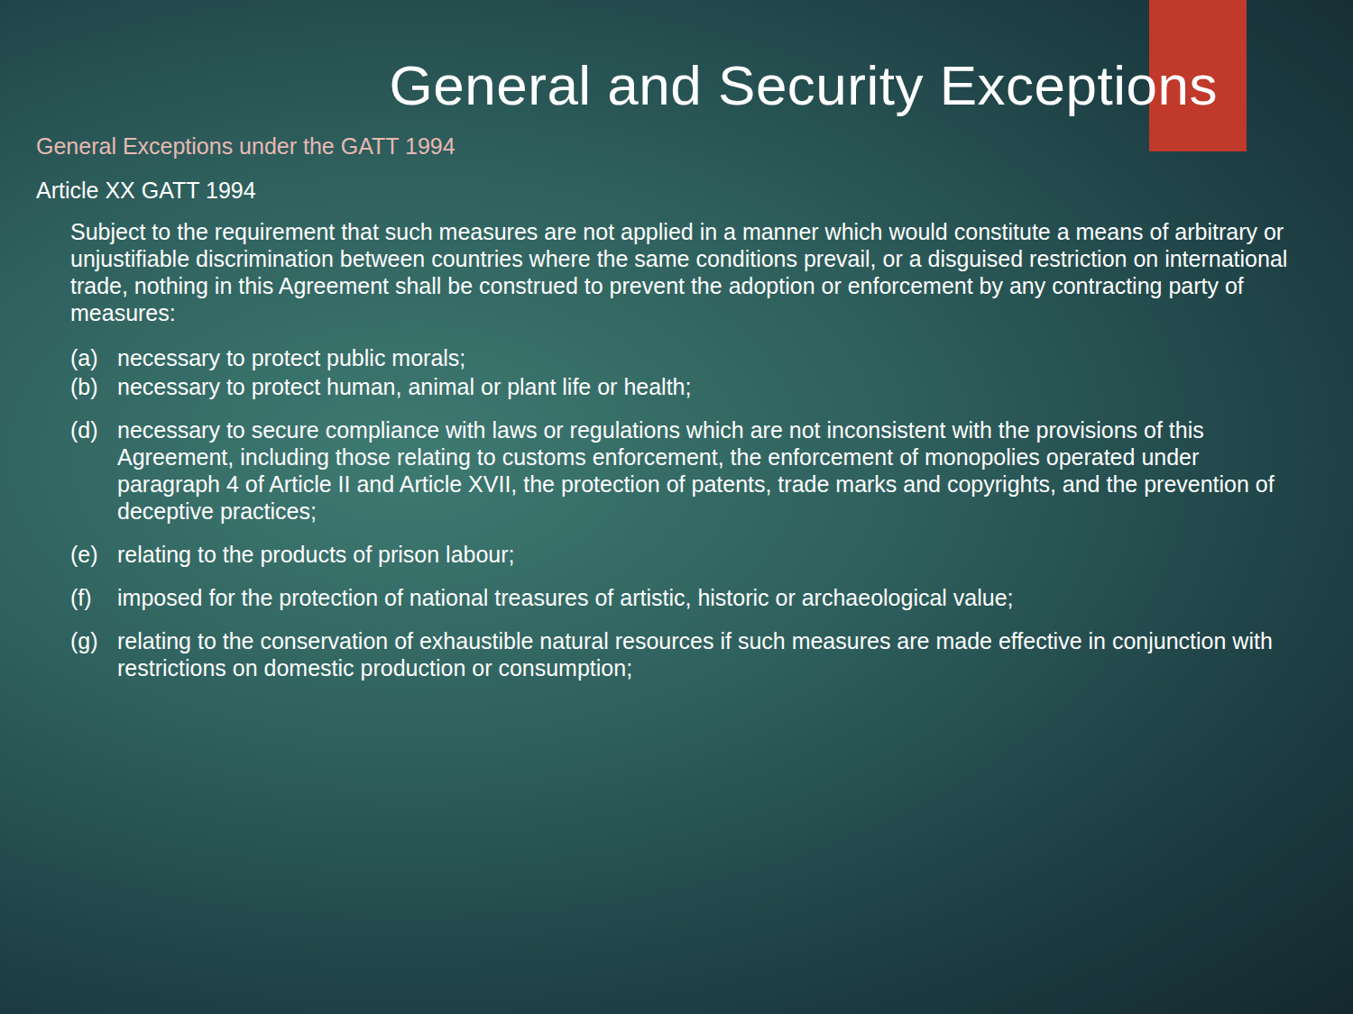General and Security Exceptions
General Exceptions under the GATT 1994
Article XX GATT 1994
Subject to the requirement that such measures are not applied in a manner which would constitute a means of arbitrary or unjustifiable discrimination between countries where the same conditions prevail, or a disguised restriction on international trade, nothing in this Agreement shall be construed to prevent the adoption or enforcement by any contracting party of measures:
(a) necessary to protect public morals;
(b) necessary to protect human, animal or plant life or health;
(d) necessary to secure compliance with laws or regulations which are not inconsistent with the provisions of this Agreement, including those relating to customs enforcement, the enforcement of monopolies operated under paragraph 4 of Article II and Article XVII, the protection of patents, trade marks and copyrights, and the prevention of deceptive practices;
(e) relating to the products of prison labour;
(f) imposed for the protection of national treasures of artistic, historic or archaeological value;
(g) relating to the conservation of exhaustible natural resources if such measures are made effective in conjunction with restrictions on domestic production or consumption;